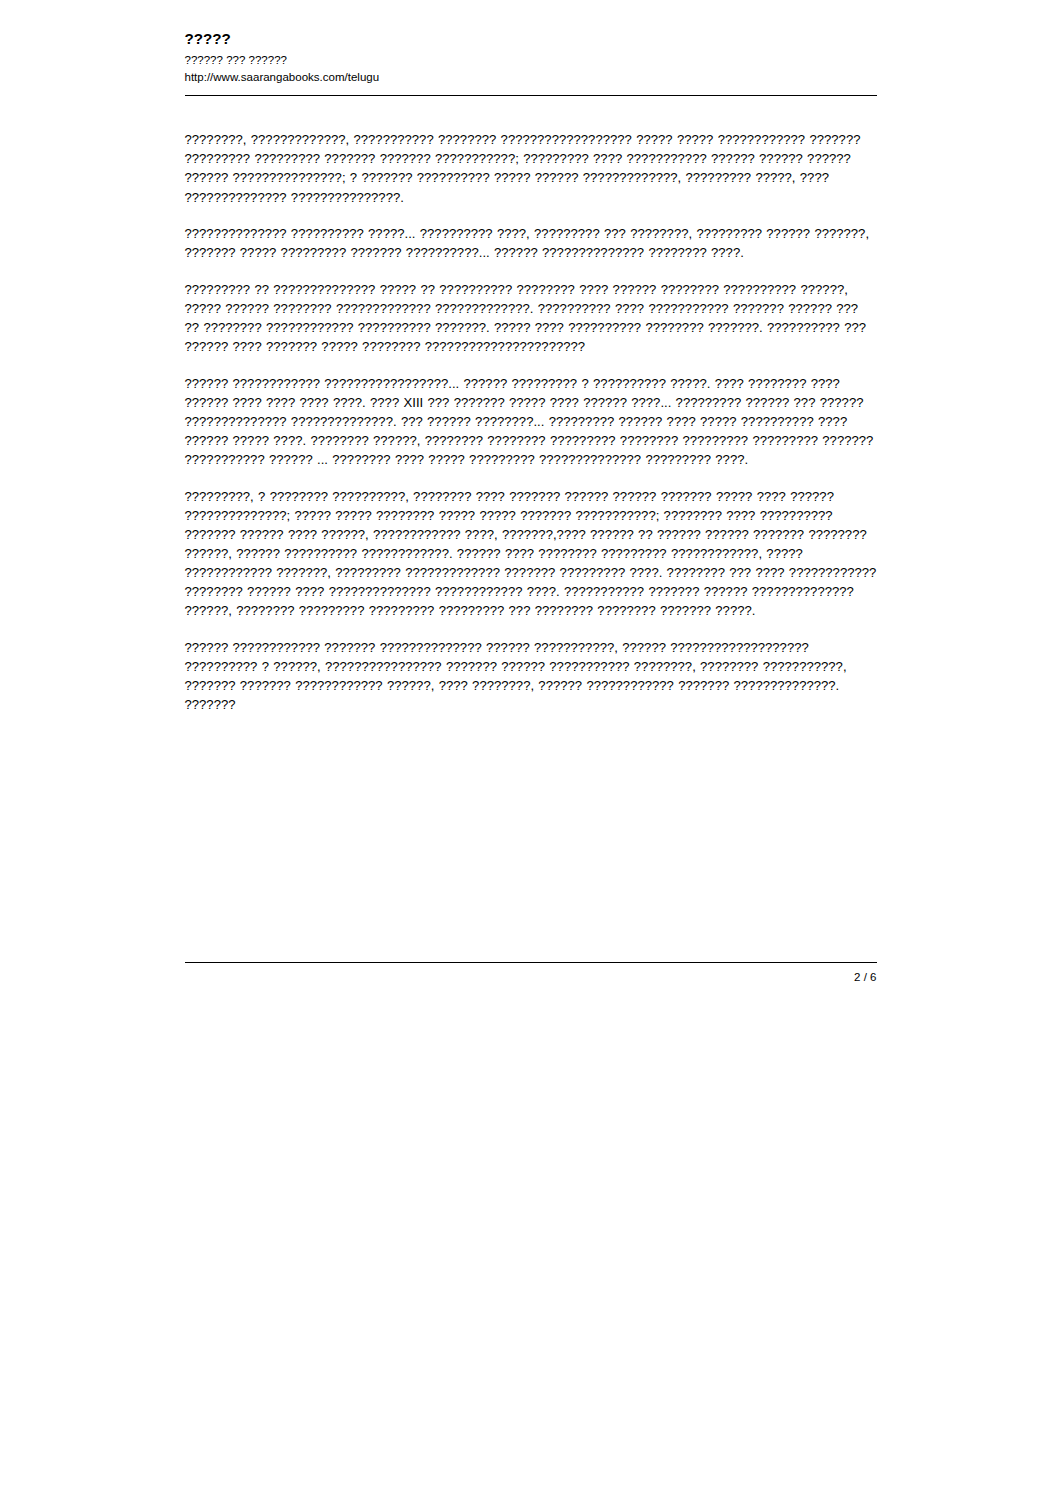?????
?????? ??? ??????
http://www.saarangabooks.com/telugu
????????, ?????????????, ??????????? ???????? ?????????????????? ????? ????? ???????????? ??????? ????????? ????????? ??????? ??????? ???????????; ????????? ???? ??????????? ?????? ?????? ?????? ?????? ???????????????; ? ??????? ?????????? ????? ?????? ?????????????, ????????? ?????, ???? ?????????????? ???????????????.
?????????????? ?????????? ?????... ?????????? ????, ????????? ??? ????????, ????????? ?????? ???????, ??????? ????? ????????? ??????? ??????????... ?????? ?????????????? ???????? ????.
????????? ?? ?????????????? ????? ?? ?????????? ???????? ???? ?????? ???????? ?????????? ??????, ????? ?????? ???????? ????????????? ?????????????. ?????????? ???? ??????????? ??????? ?????? ??? ?? ???????? ???????????? ?????????? ???????. ????? ???? ?????????? ???????? ???????. ?????????? ??? ?????? ???? ??????? ????? ???????? ??????????????????????
?????? ???????????? ?????????????????... ?????? ????????? ? ?????????? ?????. ???? ???????? ???? ?????? ???? ???? ???? ????. ???? XIII ??? ??????? ????? ???? ?????? ????... ????????? ?????? ??? ?????? ?????????????? ??????????????. ??? ?????? ????????... ????????? ?????? ???? ????? ?????????? ???? ?????? ????? ????. ???????? ??????, ???????? ???????? ????????? ???????? ????????? ????????? ??????? ??????????? ?????? ... ???????? ???? ????? ????????? ?????????????? ????????? ????.
?????????, ? ???????? ??????????, ???????? ???? ??????? ?????? ?????? ??????? ????? ???? ?????? ??????????????; ????? ????? ???????? ????? ????? ??????? ???????????; ???????? ???? ?????????? ??????? ?????? ???? ??????, ???????????? ????, ???????,???? ?????? ?? ?????? ?????? ??????? ???????? ??????, ?????? ?????????? ????????????. ?????? ???? ???????? ????????? ????????????, ????? ???????????? ???????, ????????? ????????????? ??????? ????????? ????. ???????? ??? ???? ???????????? ???????? ?????? ???? ?????????????? ???????????? ????. ??????????? ??????? ?????? ?????????????? ??????, ???????? ????????? ????????? ????????? ??? ???????? ???????? ??????? ?????.
?????? ???????????? ??????? ?????????????? ?????? ???????????, ?????? ??????????????????? ?????????? ? ??????, ???????????????? ??????? ?????? ??????????? ????????, ???????? ???????????, ??????? ??????? ???????????? ??????, ???? ????????, ?????? ???????????? ??????? ??????????????. ???????
2 / 6